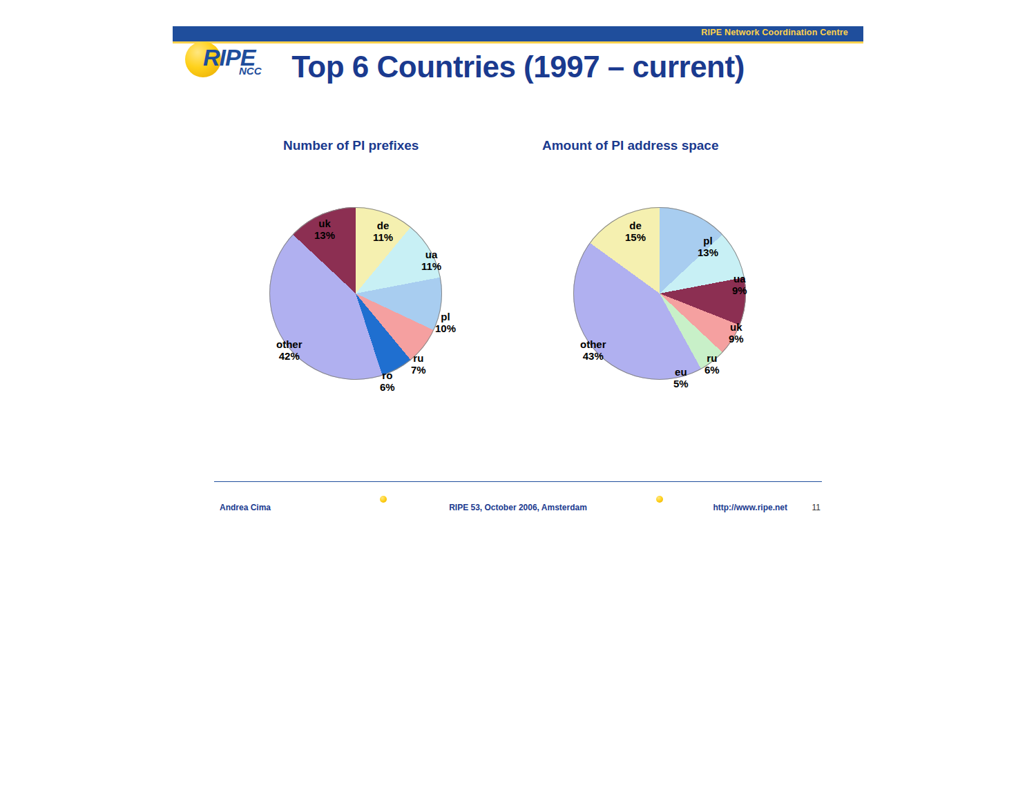RIPE Network Coordination Centre
RIPE
NCC
Top 6 Countries (1997 – current)
Number of PI prefixes
Amount of PI address space
de
11%
ua
11%
pl
10%
ru
7%
ro
6%
other
42%
uk
13%
de
15%
pl
13%
ua
9%
uk
9%
ru
6%
eu
5%
other
43%
Andrea Cima RIPE 53, October 2006, Amsterdam http://www.ripe.net 11